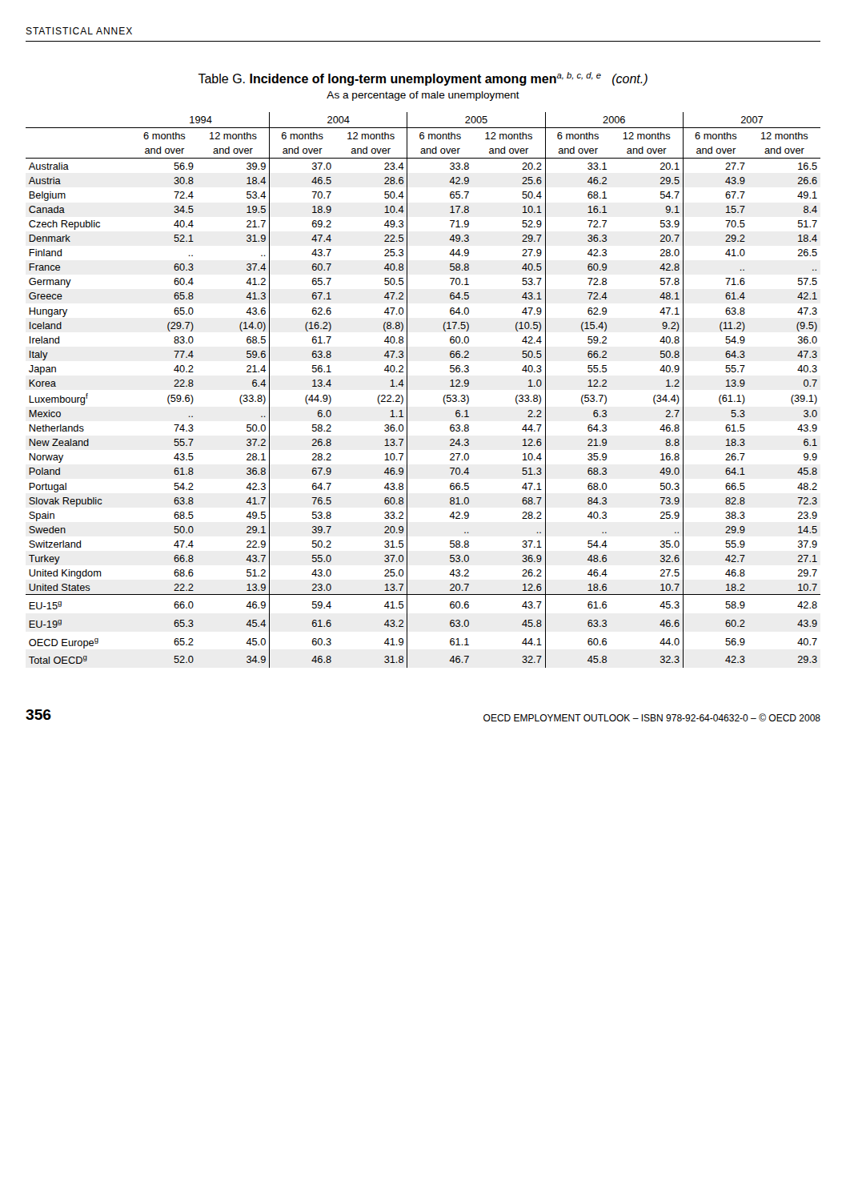STATISTICAL ANNEX
Table G. Incidence of long-term unemployment among mena, b, c, d, e (cont.)
As a percentage of male unemployment
| | 1994 | 2004 | 2005 | 2006 | 2007 |
| --- | --- | --- | --- | --- | --- |
| | 6 months | 12 months | 6 months | 12 months | 6 months | 12 months | 6 months | 12 months | 6 months | 12 months |
| | and over | and over | and over | and over | and over | and over | and over | and over | and over | and over |
| Australia | 56.9 | 39.9 | 37.0 | 23.4 | 33.8 | 20.2 | 33.1 | 20.1 | 27.7 | 16.5 |
| Austria | 30.8 | 18.4 | 46.5 | 28.6 | 42.9 | 25.6 | 46.2 | 29.5 | 43.9 | 26.6 |
| Belgium | 72.4 | 53.4 | 70.7 | 50.4 | 65.7 | 50.4 | 68.1 | 54.7 | 67.7 | 49.1 |
| Canada | 34.5 | 19.5 | 18.9 | 10.4 | 17.8 | 10.1 | 16.1 | 9.1 | 15.7 | 8.4 |
| Czech Republic | 40.4 | 21.7 | 69.2 | 49.3 | 71.9 | 52.9 | 72.7 | 53.9 | 70.5 | 51.7 |
| Denmark | 52.1 | 31.9 | 47.4 | 22.5 | 49.3 | 29.7 | 36.3 | 20.7 | 29.2 | 18.4 |
| Finland | .. | .. | 43.7 | 25.3 | 44.9 | 27.9 | 42.3 | 28.0 | 41.0 | 26.5 |
| France | 60.3 | 37.4 | 60.7 | 40.8 | 58.8 | 40.5 | 60.9 | 42.8 | .. | .. |
| Germany | 60.4 | 41.2 | 65.7 | 50.5 | 70.1 | 53.7 | 72.8 | 57.8 | 71.6 | 57.5 |
| Greece | 65.8 | 41.3 | 67.1 | 47.2 | 64.5 | 43.1 | 72.4 | 48.1 | 61.4 | 42.1 |
| Hungary | 65.0 | 43.6 | 62.6 | 47.0 | 64.0 | 47.9 | 62.9 | 47.1 | 63.8 | 47.3 |
| Iceland | (29.7) | (14.0) | (16.2) | (8.8) | (17.5) | (10.5) | (15.4) | 9.2) | (11.2) | (9.5) |
| Ireland | 83.0 | 68.5 | 61.7 | 40.8 | 60.0 | 42.4 | 59.2 | 40.8 | 54.9 | 36.0 |
| Italy | 77.4 | 59.6 | 63.8 | 47.3 | 66.2 | 50.5 | 66.2 | 50.8 | 64.3 | 47.3 |
| Japan | 40.2 | 21.4 | 56.1 | 40.2 | 56.3 | 40.3 | 55.5 | 40.9 | 55.7 | 40.3 |
| Korea | 22.8 | 6.4 | 13.4 | 1.4 | 12.9 | 1.0 | 12.2 | 1.2 | 13.9 | 0.7 |
| Luxembourg f | (59.6) | (33.8) | (44.9) | (22.2) | (53.3) | (33.8) | (53.7) | (34.4) | (61.1) | (39.1) |
| Mexico | .. | .. | 6.0 | 1.1 | 6.1 | 2.2 | 6.3 | 2.7 | 5.3 | 3.0 |
| Netherlands | 74.3 | 50.0 | 58.2 | 36.0 | 63.8 | 44.7 | 64.3 | 46.8 | 61.5 | 43.9 |
| New Zealand | 55.7 | 37.2 | 26.8 | 13.7 | 24.3 | 12.6 | 21.9 | 8.8 | 18.3 | 6.1 |
| Norway | 43.5 | 28.1 | 28.2 | 10.7 | 27.0 | 10.4 | 35.9 | 16.8 | 26.7 | 9.9 |
| Poland | 61.8 | 36.8 | 67.9 | 46.9 | 70.4 | 51.3 | 68.3 | 49.0 | 64.1 | 45.8 |
| Portugal | 54.2 | 42.3 | 64.7 | 43.8 | 66.5 | 47.1 | 68.0 | 50.3 | 66.5 | 48.2 |
| Slovak Republic | 63.8 | 41.7 | 76.5 | 60.8 | 81.0 | 68.7 | 84.3 | 73.9 | 82.8 | 72.3 |
| Spain | 68.5 | 49.5 | 53.8 | 33.2 | 42.9 | 28.2 | 40.3 | 25.9 | 38.3 | 23.9 |
| Sweden | 50.0 | 29.1 | 39.7 | 20.9 | .. | .. | .. | .. | 29.9 | 14.5 |
| Switzerland | 47.4 | 22.9 | 50.2 | 31.5 | 58.8 | 37.1 | 54.4 | 35.0 | 55.9 | 37.9 |
| Turkey | 66.8 | 43.7 | 55.0 | 37.0 | 53.0 | 36.9 | 48.6 | 32.6 | 42.7 | 27.1 |
| United Kingdom | 68.6 | 51.2 | 43.0 | 25.0 | 43.2 | 26.2 | 46.4 | 27.5 | 46.8 | 29.7 |
| United States | 22.2 | 13.9 | 23.0 | 13.7 | 20.7 | 12.6 | 18.6 | 10.7 | 18.2 | 10.7 |
| EU-15 g | 66.0 | 46.9 | 59.4 | 41.5 | 60.6 | 43.7 | 61.6 | 45.3 | 58.9 | 42.8 |
| EU-19 g | 65.3 | 45.4 | 61.6 | 43.2 | 63.0 | 45.8 | 63.3 | 46.6 | 60.2 | 43.9 |
| OECD Europe g | 65.2 | 45.0 | 60.3 | 41.9 | 61.1 | 44.1 | 60.6 | 44.0 | 56.9 | 40.7 |
| Total OECD g | 52.0 | 34.9 | 46.8 | 31.8 | 46.7 | 32.7 | 45.8 | 32.3 | 42.3 | 29.3 |
356
OECD EMPLOYMENT OUTLOOK – ISBN 978-92-64-04632-0 – © OECD 2008